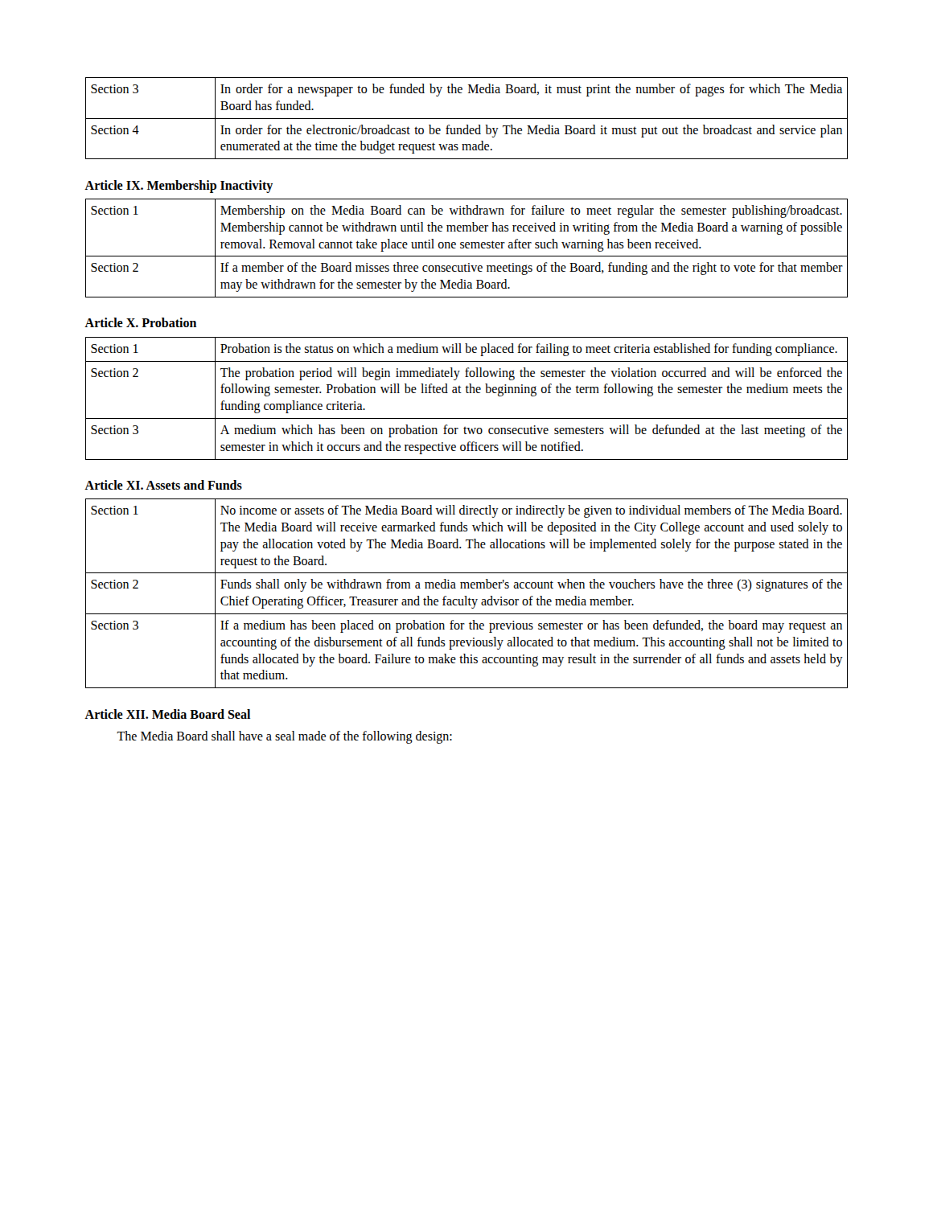| Section 3 | In order for a newspaper to be funded by the Media Board, it must print the number of pages for which The Media Board has funded. |
| Section 4 | In order for the electronic/broadcast to be funded by The Media Board it must put out the broadcast and service plan enumerated at the time the budget request was made. |
Article IX. Membership Inactivity
| Section 1 | Membership on the Media Board can be withdrawn for failure to meet regular the semester publishing/broadcast. Membership cannot be withdrawn until the member has received in writing from the Media Board a warning of possible removal. Removal cannot take place until one semester after such warning has been received. |
| Section 2 | If a member of the Board misses three consecutive meetings of the Board, funding and the right to vote for that member may be withdrawn for the semester by the Media Board. |
Article X. Probation
| Section 1 | Probation is the status on which a medium will be placed for failing to meet criteria established for funding compliance. |
| Section 2 | The probation period will begin immediately following the semester the violation occurred and will be enforced the following semester. Probation will be lifted at the beginning of the term following the semester the medium meets the funding compliance criteria. |
| Section 3 | A medium which has been on probation for two consecutive semesters will be defunded at the last meeting of the semester in which it occurs and the respective officers will be notified. |
Article XI. Assets and Funds
| Section 1 | No income or assets of The Media Board will directly or indirectly be given to individual members of The Media Board. The Media Board will receive earmarked funds which will be deposited in the City College account and used solely to pay the allocation voted by The Media Board. The allocations will be implemented solely for the purpose stated in the request to the Board. |
| Section 2 | Funds shall only be withdrawn from a media member's account when the vouchers have the three (3) signatures of the Chief Operating Officer, Treasurer and the faculty advisor of the media member. |
| Section 3 | If a medium has been placed on probation for the previous semester or has been defunded, the board may request an accounting of the disbursement of all funds previously allocated to that medium. This accounting shall not be limited to funds allocated by the board. Failure to make this accounting may result in the surrender of all funds and assets held by that medium. |
Article XII. Media Board Seal
The Media Board shall have a seal made of the following design: